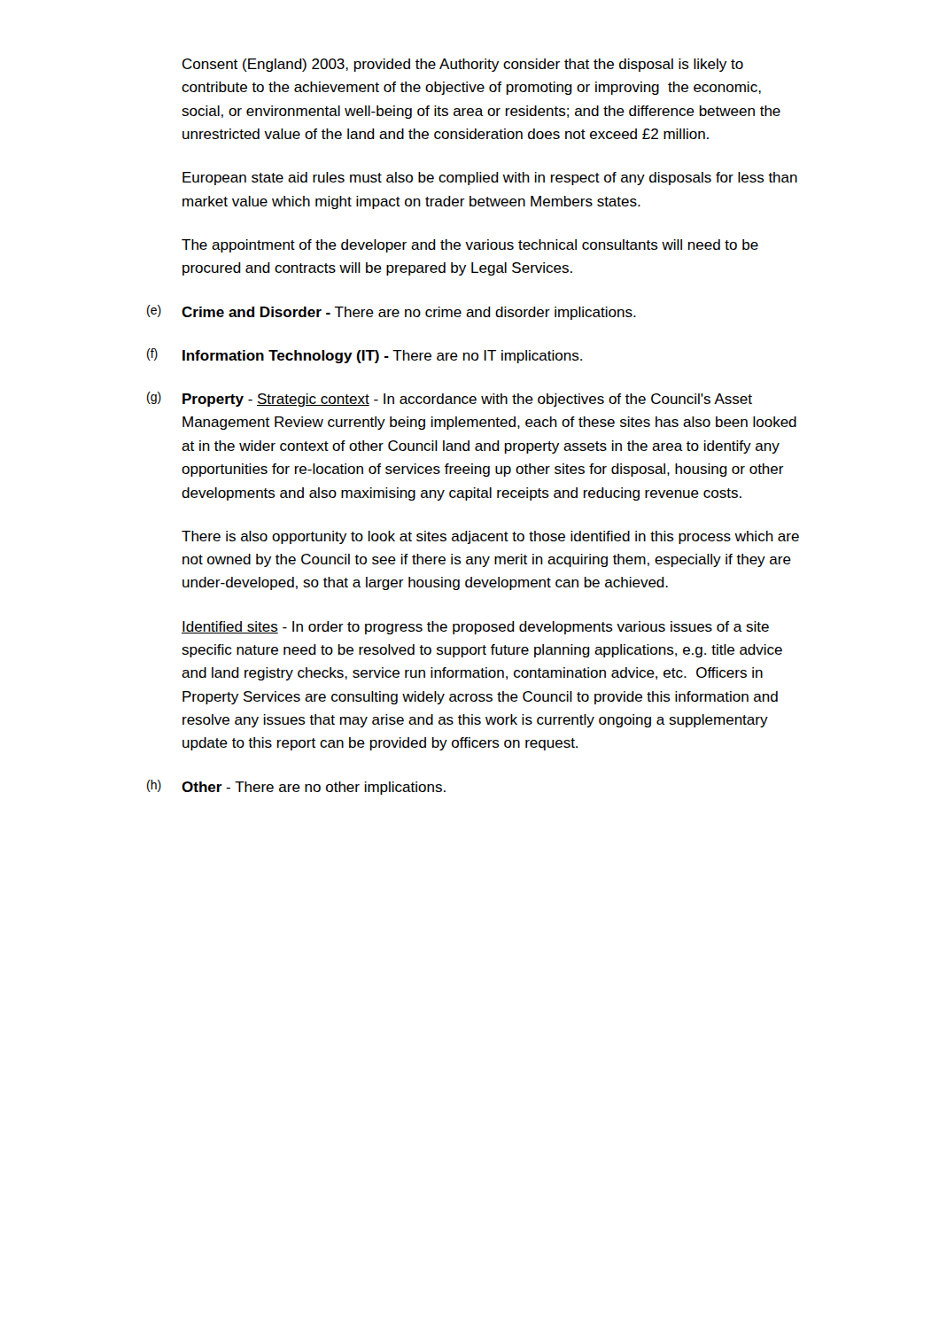Consent (England) 2003, provided the Authority consider that the disposal is likely to contribute to the achievement of the objective of promoting or improving the economic, social, or environmental well-being of its area or residents; and the difference between the unrestricted value of the land and the consideration does not exceed £2 million.
European state aid rules must also be complied with in respect of any disposals for less than market value which might impact on trader between Members states.
The appointment of the developer and the various technical consultants will need to be procured and contracts will be prepared by Legal Services.
(e)
Crime and Disorder - There are no crime and disorder implications.
(f)
Information Technology (IT) - There are no IT implications.
(g)
Property - Strategic context - In accordance with the objectives of the Council's Asset Management Review currently being implemented, each of these sites has also been looked at in the wider context of other Council land and property assets in the area to identify any opportunities for re-location of services freeing up other sites for disposal, housing or other developments and also maximising any capital receipts and reducing revenue costs.
There is also opportunity to look at sites adjacent to those identified in this process which are not owned by the Council to see if there is any merit in acquiring them, especially if they are under-developed, so that a larger housing development can be achieved.
Identified sites - In order to progress the proposed developments various issues of a site specific nature need to be resolved to support future planning applications, e.g. title advice and land registry checks, service run information, contamination advice, etc. Officers in Property Services are consulting widely across the Council to provide this information and resolve any issues that may arise and as this work is currently ongoing a supplementary update to this report can be provided by officers on request.
(h)
Other - There are no other implications.